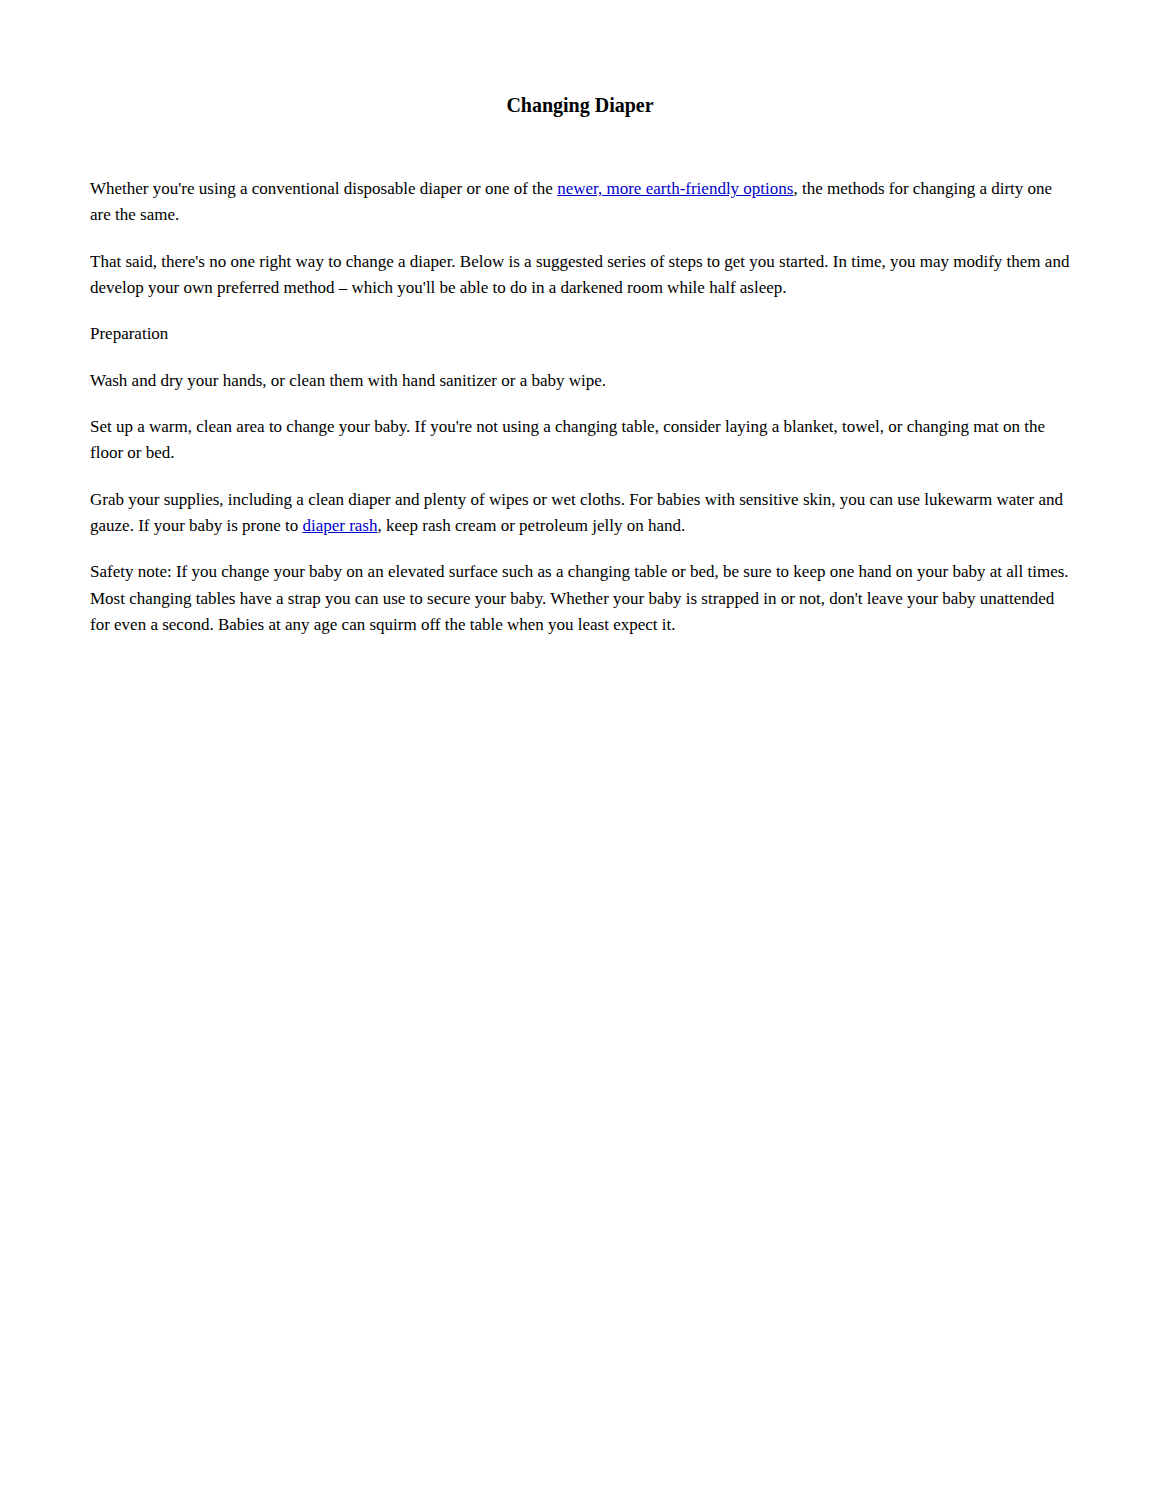Changing Diaper
Whether you're using a conventional disposable diaper or one of the newer, more earth-friendly options, the methods for changing a dirty one are the same.
That said, there's no one right way to change a diaper. Below is a suggested series of steps to get you started. In time, you may modify them and develop your own preferred method – which you'll be able to do in a darkened room while half asleep.
Preparation
Wash and dry your hands, or clean them with hand sanitizer or a baby wipe.
Set up a warm, clean area to change your baby. If you're not using a changing table, consider laying a blanket, towel, or changing mat on the floor or bed.
Grab your supplies, including a clean diaper and plenty of wipes or wet cloths. For babies with sensitive skin, you can use lukewarm water and gauze. If your baby is prone to diaper rash, keep rash cream or petroleum jelly on hand.
Safety note: If you change your baby on an elevated surface such as a changing table or bed, be sure to keep one hand on your baby at all times. Most changing tables have a strap you can use to secure your baby. Whether your baby is strapped in or not, don't leave your baby unattended for even a second. Babies at any age can squirm off the table when you least expect it.